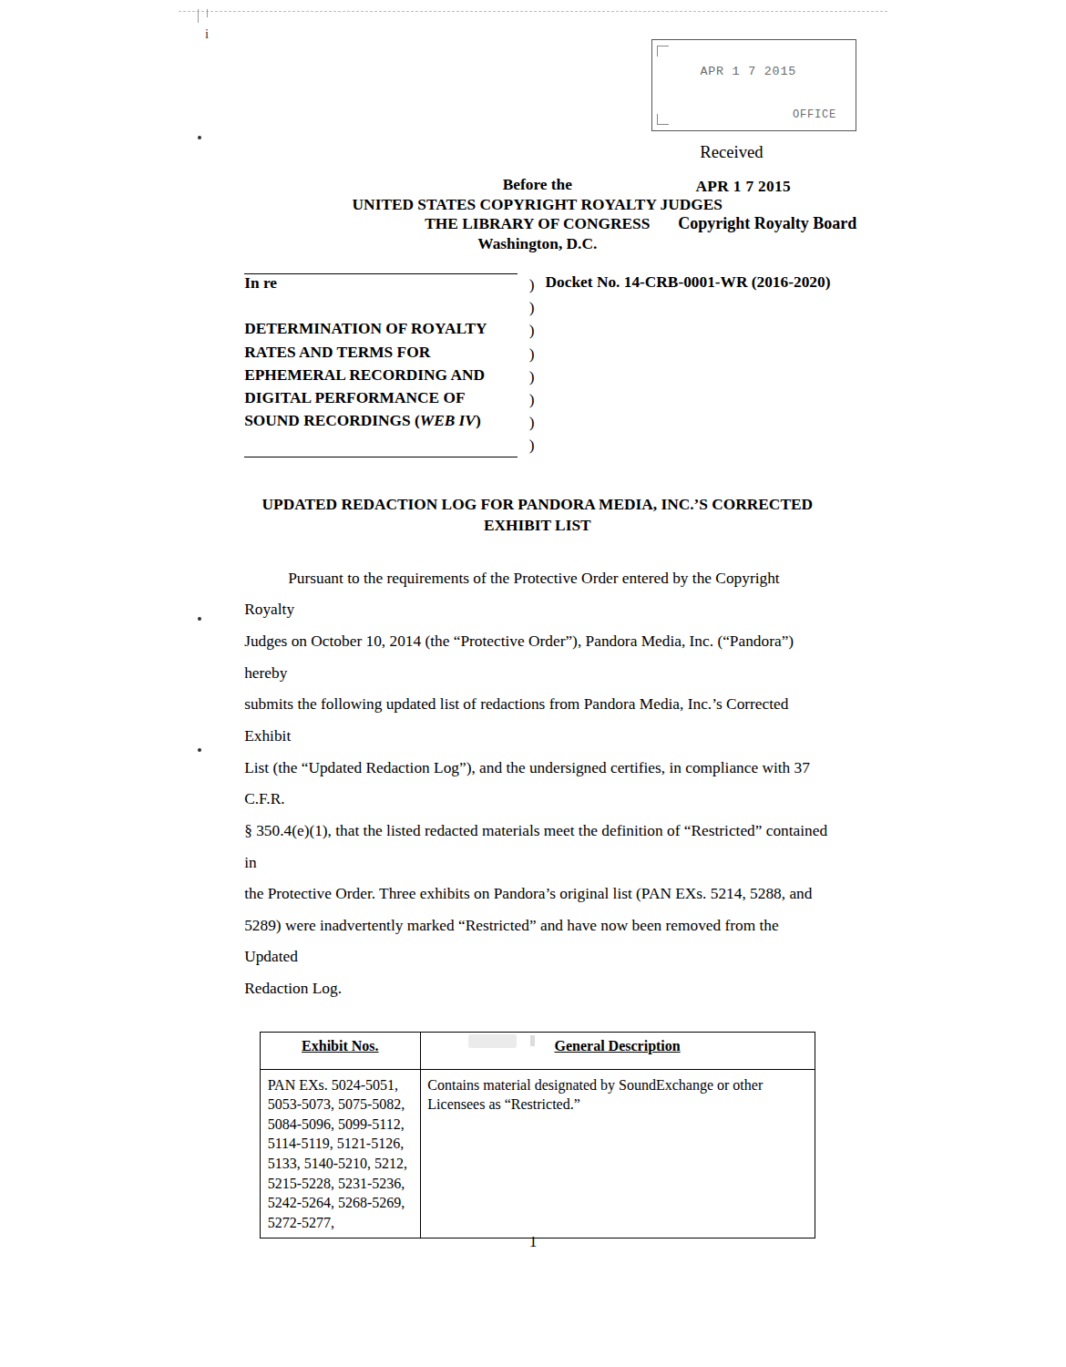i
APR 1 7 2015
OFFICE
Received
APR 1 7 2015
Copyright Royalty Board
Before the
United States Copyright Royalty Judges
The Library of Congress
Washington, D.C.
| In re Determination of Royalty Rates and Terms for Ephemeral Recording and Digital Performance of Sound Recordings ( Web IV ) | ) ) ) ) ) ) ) ) | Docket No. 14-CRB-0001-WR (2016-2020) |
Updated Redaction Log for Pandora Media, Inc.’s Corrected
Exhibit List
Pursuant to the requirements of the Protective Order entered by the Copyright Royalty
Judges on October 10, 2014 (the “Protective Order”), Pandora Media, Inc. (“Pandora”) hereby
submits the following updated list of redactions from Pandora Media, Inc.’s Corrected Exhibit
List (the “Updated Redaction Log”), and the undersigned certifies, in compliance with 37 C.F.R.
§ 350.4(e)(1), that the listed redacted materials meet the definition of “Restricted” contained in
the Protective Order. Three exhibits on Pandora’s original list (PAN EXs. 5214, 5288, and
5289) were inadvertently marked “Restricted” and have now been removed from the Updated
Redaction Log.
| Exhibit Nos. | General Description |
| --- | --- |
| PAN EXs. 5024-5051, 5053-5073, 5075-5082, 5084-5096, 5099-5112, 5114-5119, 5121-5126, 5133, 5140-5210, 5212, 5215-5228, 5231-5236, 5242-5264, 5268-5269, 5272-5277, | Contains material designated by SoundExchange or other Licensees as “Restricted.” |
1